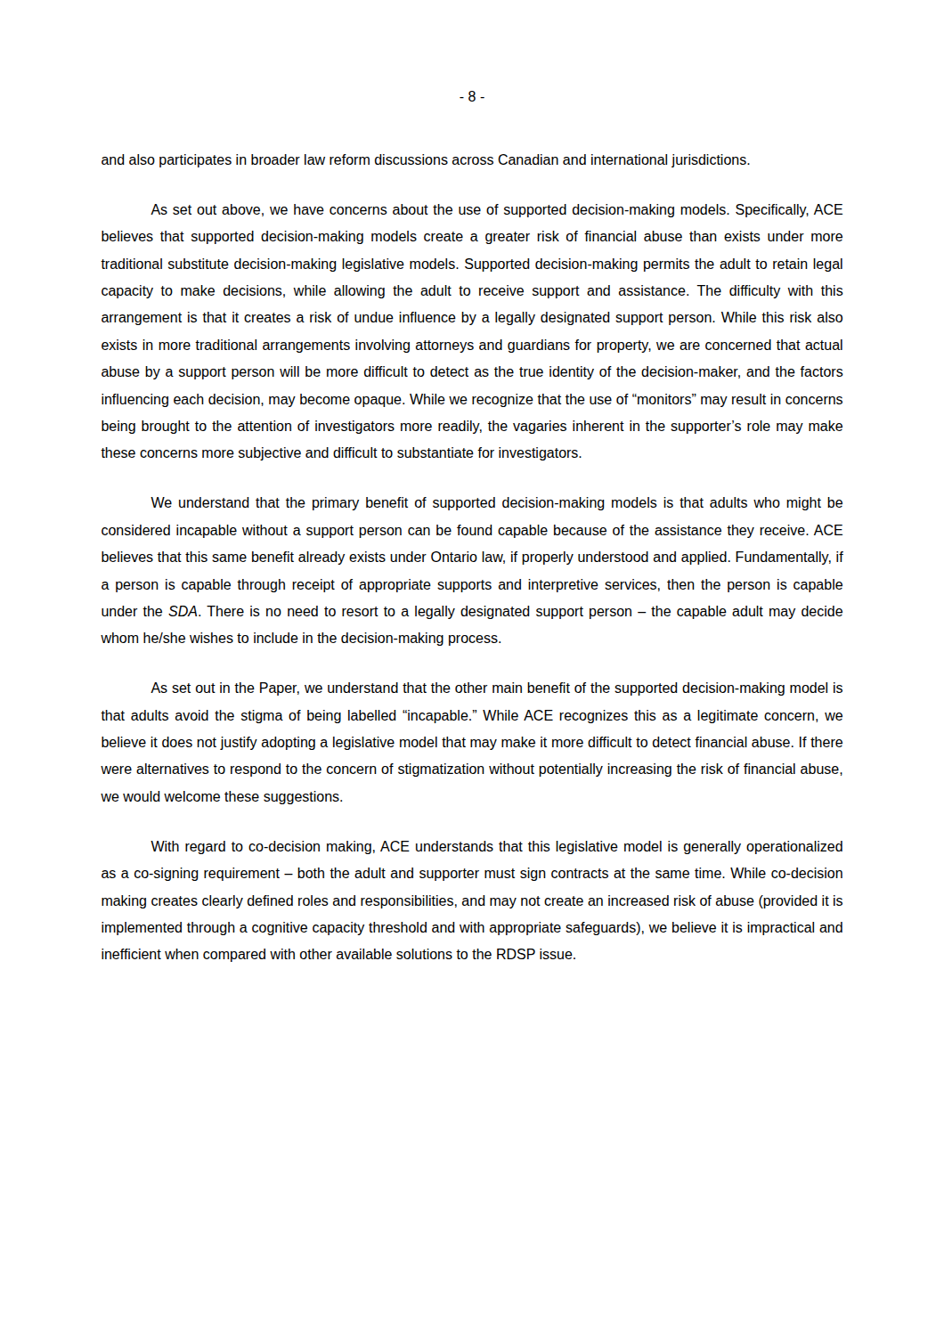- 8 -
and also participates in broader law reform discussions across Canadian and international jurisdictions.
As set out above, we have concerns about the use of supported decision-making models. Specifically, ACE believes that supported decision-making models create a greater risk of financial abuse than exists under more traditional substitute decision-making legislative models. Supported decision-making permits the adult to retain legal capacity to make decisions, while allowing the adult to receive support and assistance. The difficulty with this arrangement is that it creates a risk of undue influence by a legally designated support person. While this risk also exists in more traditional arrangements involving attorneys and guardians for property, we are concerned that actual abuse by a support person will be more difficult to detect as the true identity of the decision-maker, and the factors influencing each decision, may become opaque. While we recognize that the use of “monitors” may result in concerns being brought to the attention of investigators more readily, the vagaries inherent in the supporter’s role may make these concerns more subjective and difficult to substantiate for investigators.
We understand that the primary benefit of supported decision-making models is that adults who might be considered incapable without a support person can be found capable because of the assistance they receive. ACE believes that this same benefit already exists under Ontario law, if properly understood and applied. Fundamentally, if a person is capable through receipt of appropriate supports and interpretive services, then the person is capable under the SDA. There is no need to resort to a legally designated support person – the capable adult may decide whom he/she wishes to include in the decision-making process.
As set out in the Paper, we understand that the other main benefit of the supported decision-making model is that adults avoid the stigma of being labelled “incapable.” While ACE recognizes this as a legitimate concern, we believe it does not justify adopting a legislative model that may make it more difficult to detect financial abuse. If there were alternatives to respond to the concern of stigmatization without potentially increasing the risk of financial abuse, we would welcome these suggestions.
With regard to co-decision making, ACE understands that this legislative model is generally operationalized as a co-signing requirement – both the adult and supporter must sign contracts at the same time. While co-decision making creates clearly defined roles and responsibilities, and may not create an increased risk of abuse (provided it is implemented through a cognitive capacity threshold and with appropriate safeguards), we believe it is impractical and inefficient when compared with other available solutions to the RDSP issue.